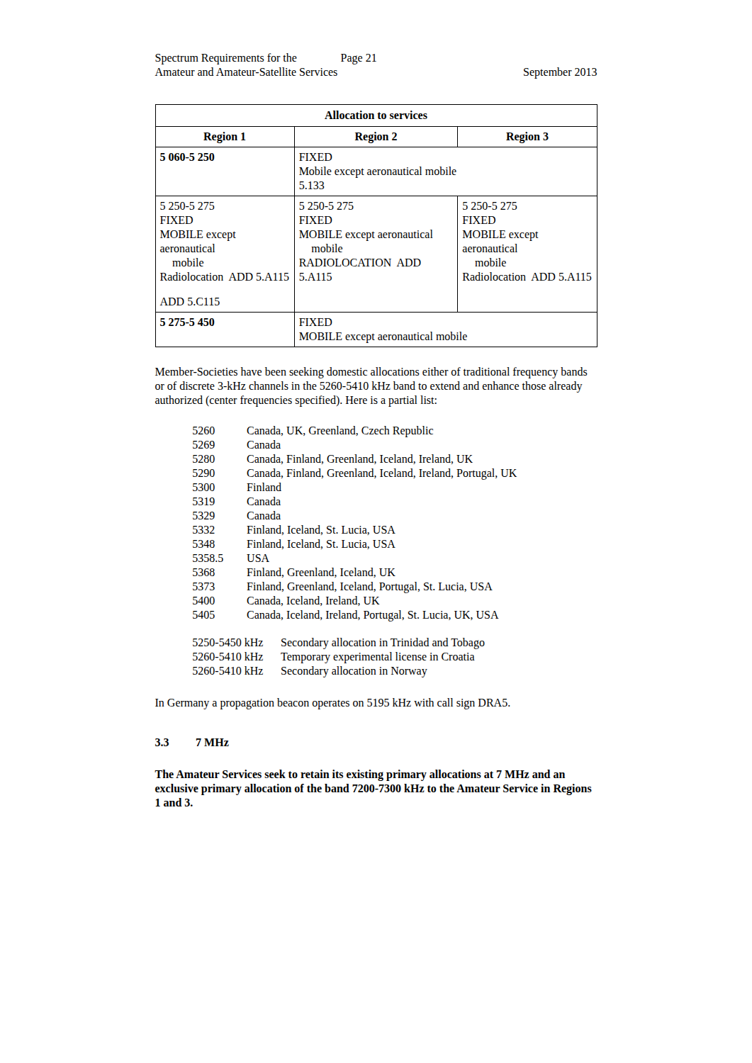| Spectrum Requirements for the Amateur and Amateur-Satellite Services | Page 21 | September 2013 |
| Allocation to services |
| --- |
| Region 1 | Region 2 | Region 3 |
| 5 060-5 250 | FIXED Mobile except aeronautical mobile 5.133 |
| 5 250-5 275 FIXED MOBILE except aeronautical mobile Radiolocation ADD 5.A115 ADD 5.C115 | 5 250-5 275 FIXED MOBILE except aeronautical mobile RADIOLOCATION ADD 5.A115 | 5 250-5 275 FIXED MOBILE except aeronautical mobile Radiolocation ADD 5.A115 |
| 5 275-5 450 | FIXED MOBILE except aeronautical mobile |
Member-Societies have been seeking domestic allocations either of traditional frequency bands or of discrete 3-kHz channels in the 5260-5410 kHz band to extend and enhance those already authorized (center frequencies specified). Here is a partial list:
5260 Canada, UK, Greenland, Czech Republic
5269 Canada
5280 Canada, Finland, Greenland, Iceland, Ireland, UK
5290 Canada, Finland, Greenland, Iceland, Ireland, Portugal, UK
5300 Finland
5319 Canada
5329 Canada
5332 Finland, Iceland, St. Lucia, USA
5348 Finland, Iceland, St. Lucia, USA
5358.5 USA
5368 Finland, Greenland, Iceland, UK
5373 Finland, Greenland, Iceland, Portugal, St. Lucia, USA
5400 Canada, Iceland, Ireland, UK
5405 Canada, Iceland, Ireland, Portugal, St. Lucia, UK, USA
5250-5450 kHz Secondary allocation in Trinidad and Tobago
5260-5410 kHz Temporary experimental license in Croatia
5260-5410 kHz Secondary allocation in Norway
In Germany a propagation beacon operates on 5195 kHz with call sign DRA5.
3.37 MHz
The Amateur Services seek to retain its existing primary allocations at 7 MHz and an exclusive primary allocation of the band 7200-7300 kHz to the Amateur Service in Regions 1 and 3.